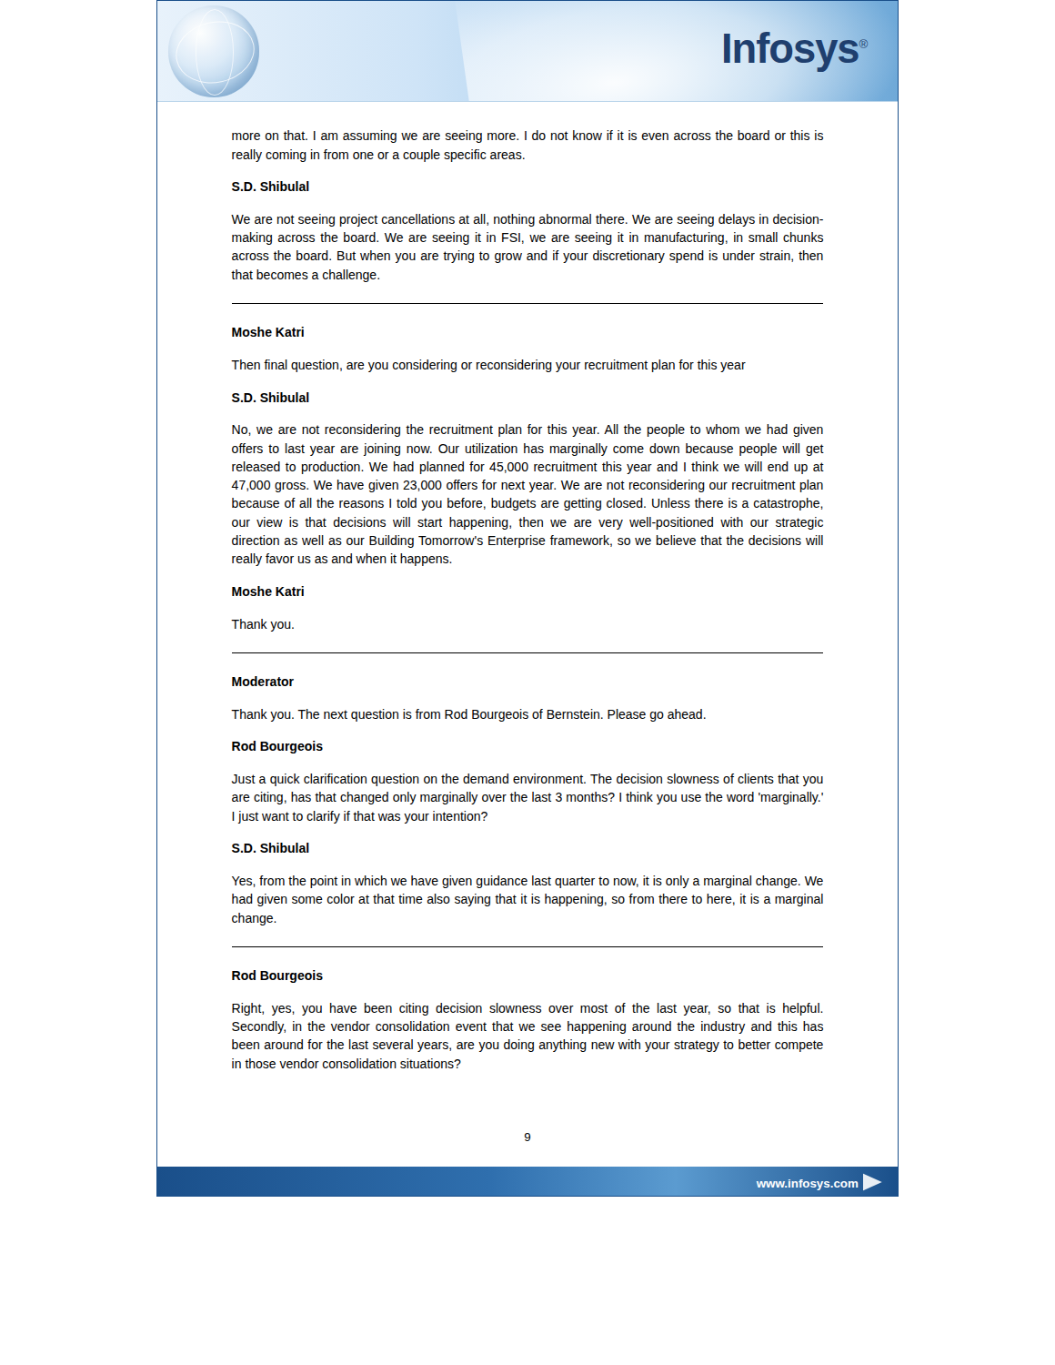Infosys®
more on that. I am assuming we are seeing more. I do not know if it is even across the board or this is really coming in from one or a couple specific areas.
S.D. Shibulal
We are not seeing project cancellations at all, nothing abnormal there. We are seeing delays in decision-making across the board. We are seeing it in FSI, we are seeing it in manufacturing, in small chunks across the board. But when you are trying to grow and if your discretionary spend is under strain, then that becomes a challenge.
Moshe Katri
Then final question, are you considering or reconsidering your recruitment plan for this year
S.D. Shibulal
No, we are not reconsidering the recruitment plan for this year. All the people to whom we had given offers to last year are joining now. Our utilization has marginally come down because people will get released to production. We had planned for 45,000 recruitment this year and I think we will end up at 47,000 gross. We have given 23,000 offers for next year. We are not reconsidering our recruitment plan because of all the reasons I told you before, budgets are getting closed. Unless there is a catastrophe, our view is that decisions will start happening, then we are very well-positioned with our strategic direction as well as our Building Tomorrow's Enterprise framework, so we believe that the decisions will really favor us as and when it happens.
Moshe Katri
Thank you.
Moderator
Thank you. The next question is from Rod Bourgeois of Bernstein. Please go ahead.
Rod Bourgeois
Just a quick clarification question on the demand environment. The decision slowness of clients that you are citing, has that changed only marginally over the last 3 months? I think you use the word 'marginally.' I just want to clarify if that was your intention?
S.D. Shibulal
Yes, from the point in which we have given guidance last quarter to now, it is only a marginal change. We had given some color at that time also saying that it is happening, so from there to here, it is a marginal change.
Rod Bourgeois
Right, yes, you have been citing decision slowness over most of the last year, so that is helpful. Secondly, in the vendor consolidation event that we see happening around the industry and this has been around for the last several years, are you doing anything new with your strategy to better compete in those vendor consolidation situations?
9
www. infosys. com